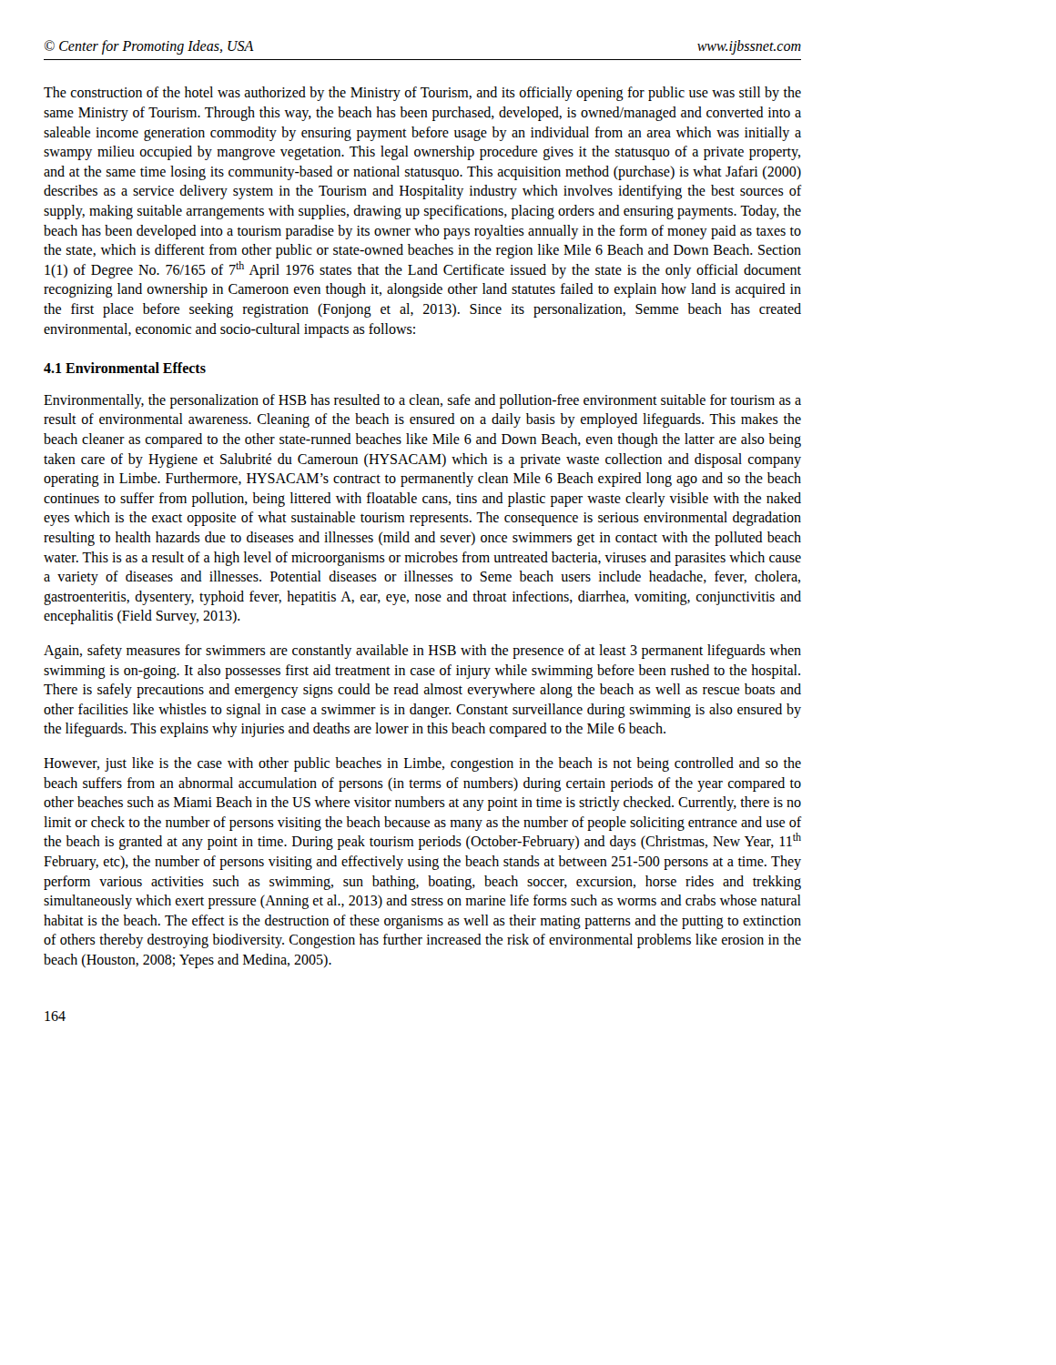© Center for Promoting Ideas, USA www.ijbssnet.com
The construction of the hotel was authorized by the Ministry of Tourism, and its officially opening for public use was still by the same Ministry of Tourism. Through this way, the beach has been purchased, developed, is owned/managed and converted into a saleable income generation commodity by ensuring payment before usage by an individual from an area which was initially a swampy milieu occupied by mangrove vegetation. This legal ownership procedure gives it the statusquo of a private property, and at the same time losing its community-based or national statusquo. This acquisition method (purchase) is what Jafari (2000) describes as a service delivery system in the Tourism and Hospitality industry which involves identifying the best sources of supply, making suitable arrangements with supplies, drawing up specifications, placing orders and ensuring payments. Today, the beach has been developed into a tourism paradise by its owner who pays royalties annually in the form of money paid as taxes to the state, which is different from other public or state-owned beaches in the region like Mile 6 Beach and Down Beach. Section 1(1) of Degree No. 76/165 of 7th April 1976 states that the Land Certificate issued by the state is the only official document recognizing land ownership in Cameroon even though it, alongside other land statutes failed to explain how land is acquired in the first place before seeking registration (Fonjong et al, 2013). Since its personalization, Semme beach has created environmental, economic and socio-cultural impacts as follows:
4.1 Environmental Effects
Environmentally, the personalization of HSB has resulted to a clean, safe and pollution-free environment suitable for tourism as a result of environmental awareness. Cleaning of the beach is ensured on a daily basis by employed lifeguards. This makes the beach cleaner as compared to the other state-runned beaches like Mile 6 and Down Beach, even though the latter are also being taken care of by Hygiene et Salubrité du Cameroun (HYSACAM) which is a private waste collection and disposal company operating in Limbe. Furthermore, HYSACAM’s contract to permanently clean Mile 6 Beach expired long ago and so the beach continues to suffer from pollution, being littered with floatable cans, tins and plastic paper waste clearly visible with the naked eyes which is the exact opposite of what sustainable tourism represents. The consequence is serious environmental degradation resulting to health hazards due to diseases and illnesses (mild and sever) once swimmers get in contact with the polluted beach water. This is as a result of a high level of microorganisms or microbes from untreated bacteria, viruses and parasites which cause a variety of diseases and illnesses. Potential diseases or illnesses to Seme beach users include headache, fever, cholera, gastroenteritis, dysentery, typhoid fever, hepatitis A, ear, eye, nose and throat infections, diarrhea, vomiting, conjunctivitis and encephalitis (Field Survey, 2013).
Again, safety measures for swimmers are constantly available in HSB with the presence of at least 3 permanent lifeguards when swimming is on-going. It also possesses first aid treatment in case of injury while swimming before been rushed to the hospital. There is safely precautions and emergency signs could be read almost everywhere along the beach as well as rescue boats and other facilities like whistles to signal in case a swimmer is in danger. Constant surveillance during swimming is also ensured by the lifeguards. This explains why injuries and deaths are lower in this beach compared to the Mile 6 beach.
However, just like is the case with other public beaches in Limbe, congestion in the beach is not being controlled and so the beach suffers from an abnormal accumulation of persons (in terms of numbers) during certain periods of the year compared to other beaches such as Miami Beach in the US where visitor numbers at any point in time is strictly checked. Currently, there is no limit or check to the number of persons visiting the beach because as many as the number of people soliciting entrance and use of the beach is granted at any point in time. During peak tourism periods (October-February) and days (Christmas, New Year, 11th February, etc), the number of persons visiting and effectively using the beach stands at between 251-500 persons at a time. They perform various activities such as swimming, sun bathing, boating, beach soccer, excursion, horse rides and trekking simultaneously which exert pressure (Anning et al., 2013) and stress on marine life forms such as worms and crabs whose natural habitat is the beach. The effect is the destruction of these organisms as well as their mating patterns and the putting to extinction of others thereby destroying biodiversity. Congestion has further increased the risk of environmental problems like erosion in the beach (Houston, 2008; Yepes and Medina, 2005).
164